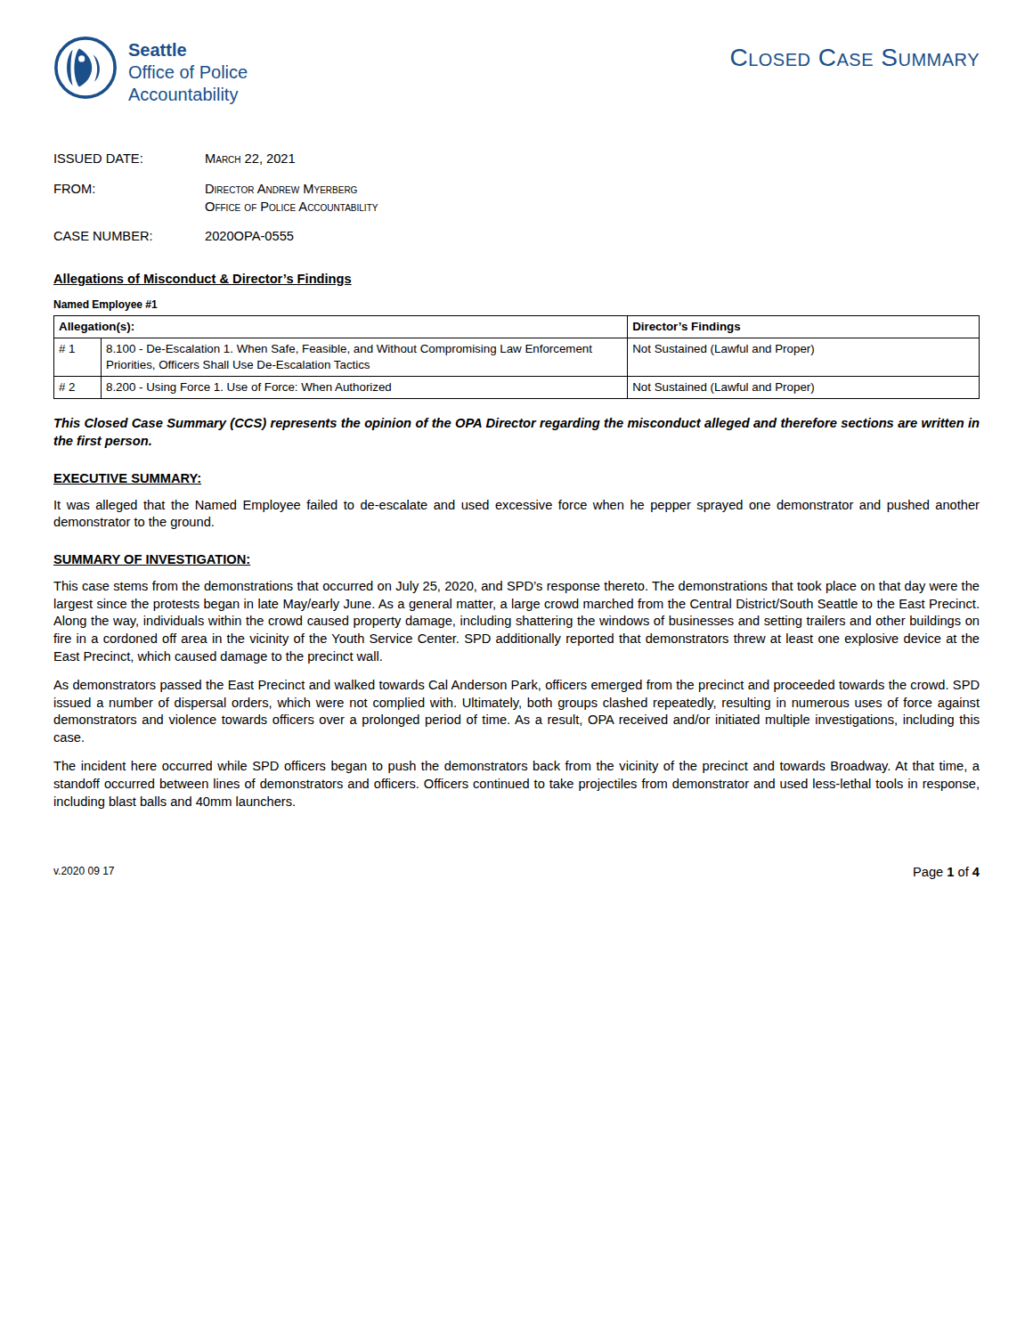Seattle
Office of Police
Accountability
Closed Case Summary
ISSUED DATE:
March 22, 2021
FROM:
Director Andrew Myerberg
Office of Police Accountability
CASE NUMBER:
2020OPA-0555
Allegations of Misconduct & Director’s Findings
Named Employee #1
| Allegation(s): | Director’s Findings |
| --- | --- |
| # 1 | 8.100 - De-Escalation 1. When Safe, Feasible, and Without Compromising Law Enforcement Priorities, Officers Shall Use De-Escalation Tactics | Not Sustained (Lawful and Proper) |
| # 2 | 8.200 - Using Force 1. Use of Force: When Authorized | Not Sustained (Lawful and Proper) |
This Closed Case Summary (CCS) represents the opinion of the OPA Director regarding the misconduct alleged and therefore sections are written in the first person.
EXECUTIVE SUMMARY:
It was alleged that the Named Employee failed to de-escalate and used excessive force when he pepper sprayed one demonstrator and pushed another demonstrator to the ground.
SUMMARY OF INVESTIGATION:
This case stems from the demonstrations that occurred on July 25, 2020, and SPD’s response thereto. The demonstrations that took place on that day were the largest since the protests began in late May/early June. As a general matter, a large crowd marched from the Central District/South Seattle to the East Precinct. Along the way, individuals within the crowd caused property damage, including shattering the windows of businesses and setting trailers and other buildings on fire in a cordoned off area in the vicinity of the Youth Service Center. SPD additionally reported that demonstrators threw at least one explosive device at the East Precinct, which caused damage to the precinct wall.
As demonstrators passed the East Precinct and walked towards Cal Anderson Park, officers emerged from the precinct and proceeded towards the crowd. SPD issued a number of dispersal orders, which were not complied with. Ultimately, both groups clashed repeatedly, resulting in numerous uses of force against demonstrators and violence towards officers over a prolonged period of time. As a result, OPA received and/or initiated multiple investigations, including this case.
The incident here occurred while SPD officers began to push the demonstrators back from the vicinity of the precinct and towards Broadway. At that time, a standoff occurred between lines of demonstrators and officers. Officers continued to take projectiles from demonstrator and used less-lethal tools in response, including blast balls and 40mm launchers.
v.2020 09 17
Page 1 of 4